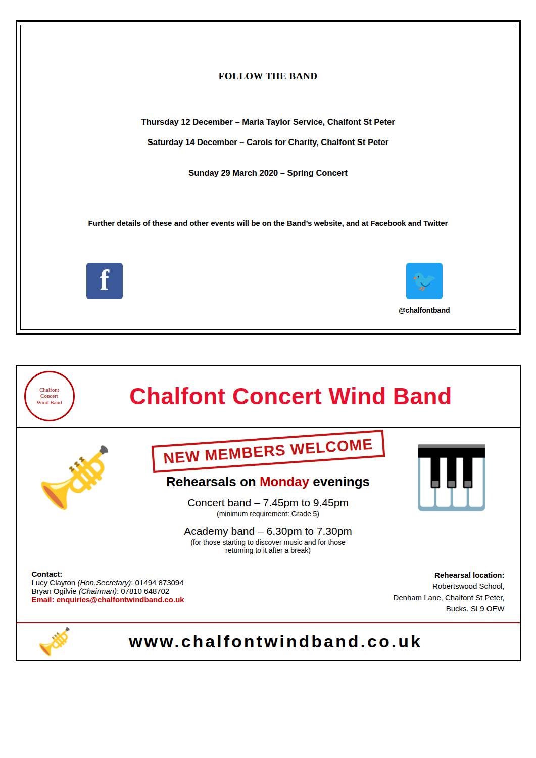FOLLOW THE BAND
Thursday 12 December – Maria Taylor Service, Chalfont St Peter
Saturday 14 December – Carols for Charity, Chalfont St Peter Sunday 29 March 2020 – Spring Concert
Further details of these and other events will be on the Band’s website, and at Facebook and Twitter
@chalfontband
Chalfont
Concert
Wind Band
Chalfont Concert Wind Band
🎺 🎹
NEW MEMBERS WELCOME
Rehearsals on Monday evenings
Concert band – 7.45pm to 9.45pm
(minimum requirement: Grade 5)
Academy band – 6.30pm to 7.30pm
(for those starting to discover music and for those
returning to it after a break)
Contact:
Lucy Clayton (Hon.Secretary): 01494 873094
Bryan Ogilvie (Chairman): 07810 648702
Email: enquiries@chalfontwindband.co.uk
Rehearsal location: Robertswood School,
Denham Lane, Chalfont St Peter,
Bucks. SL9 OEW
🎺
www.chalfontwindband.co.uk